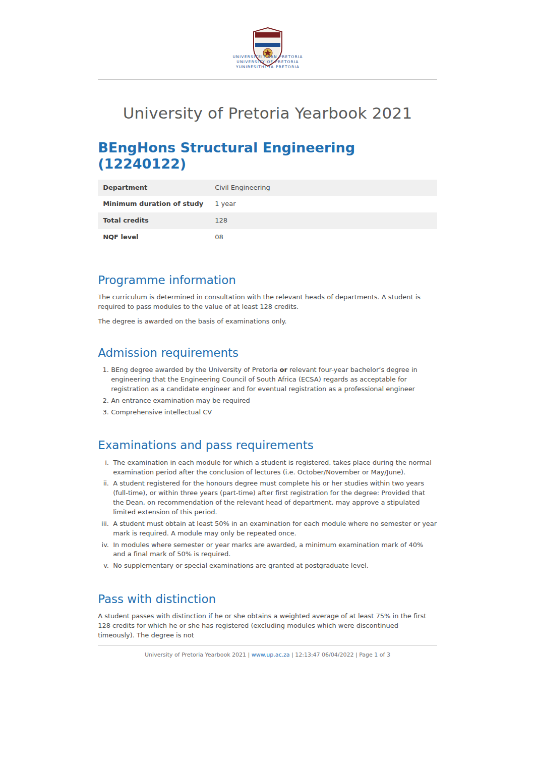UNIVERSITEIT VAN PRETORIA UNIVERSITY OF PRETORIA YUNIBESITHI YA PRETORIA
University of Pretoria Yearbook 2021
BEngHons Structural Engineering (12240122)
| Department | Civil Engineering |
| Minimum duration of study | 1 year |
| Total credits | 128 |
| NQF level | 08 |
Programme information
The curriculum is determined in consultation with the relevant heads of departments. A student is required to pass modules to the value of at least 128 credits.
The degree is awarded on the basis of examinations only.
Admission requirements
BEng degree awarded by the University of Pretoria or relevant four-year bachelor’s degree in engineering that the Engineering Council of South Africa (ECSA) regards as acceptable for registration as a candidate engineer and for eventual registration as a professional engineer
An entrance examination may be required
Comprehensive intellectual CV
Examinations and pass requirements
The examination in each module for which a student is registered, takes place during the normal examination period after the conclusion of lectures (i.e. October/November or May/June).
A student registered for the honours degree must complete his or her studies within two years (full-time), or within three years (part-time) after first registration for the degree: Provided that the Dean, on recommendation of the relevant head of department, may approve a stipulated limited extension of this period.
A student must obtain at least 50% in an examination for each module where no semester or year mark is required. A module may only be repeated once.
In modules where semester or year marks are awarded, a minimum examination mark of 40% and a final mark of 50% is required.
No supplementary or special examinations are granted at postgraduate level.
Pass with distinction
A student passes with distinction if he or she obtains a weighted average of at least 75% in the first 128 credits for which he or she has registered (excluding modules which were discontinued timeously). The degree is not
University of Pretoria Yearbook 2021 | www.up.ac.za | 12:13:47 06/04/2022 | Page 1 of 3